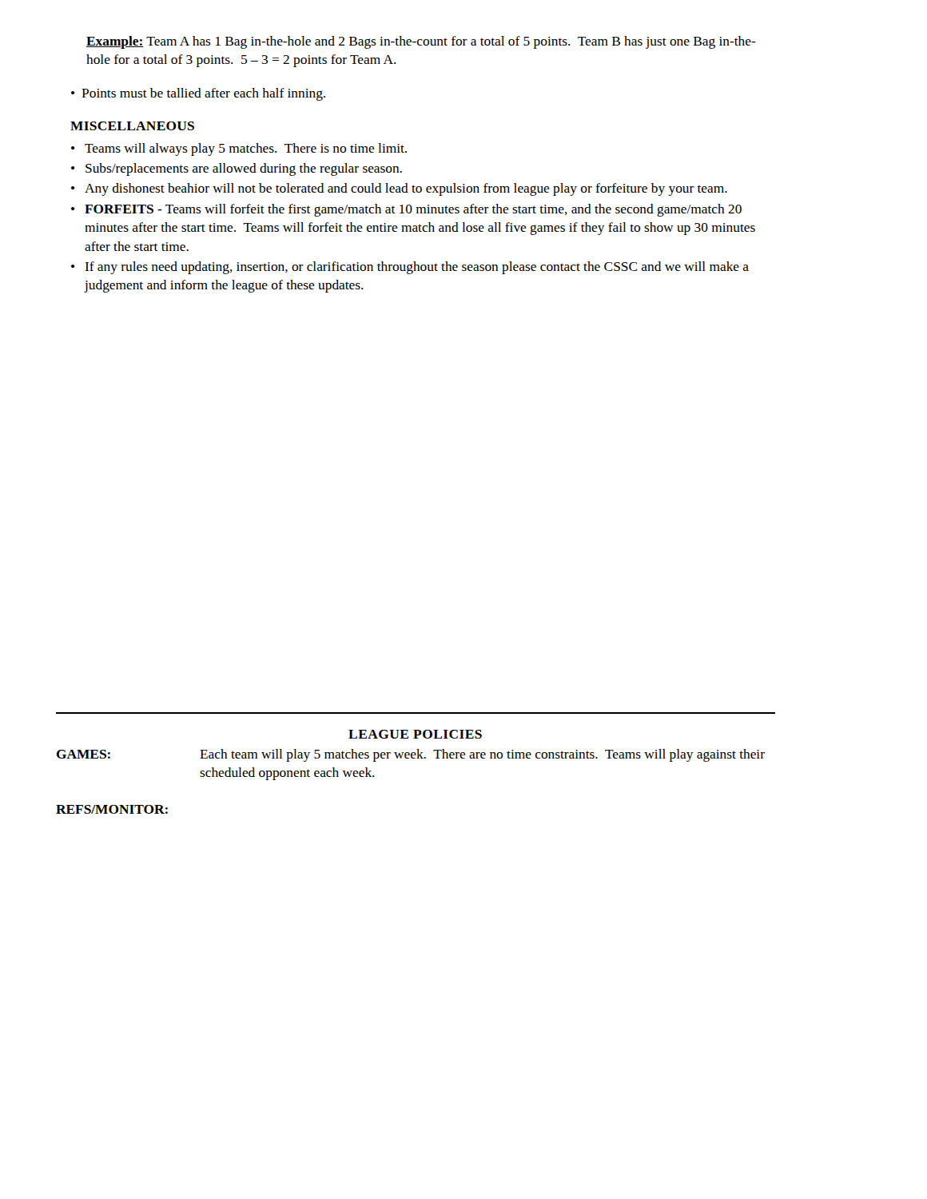Example: Team A has 1 Bag in-the-hole and 2 Bags in-the-count for a total of 5 points. Team B has just one Bag in-the-hole for a total of 3 points. 5 – 3 = 2 points for Team A.
• Points must be tallied after each half inning.
MISCELLANEOUS
Teams will always play 5 matches. There is no time limit.
Subs/replacements are allowed during the regular season.
Any dishonest beahior will not be tolerated and could lead to expulsion from league play or forfeiture by your team.
FORFEITS - Teams will forfeit the first game/match at 10 minutes after the start time, and the second game/match 20 minutes after the start time. Teams will forfeit the entire match and lose all five games if they fail to show up 30 minutes after the start time.
If any rules need updating, insertion, or clarification throughout the season please contact the CSSC and we will make a judgement and inform the league of these updates.
LEAGUE POLICIES
GAMES:
Each team will play 5 matches per week. There are no time constraints. Teams will play against their scheduled opponent each week.
REFS/MONITOR: